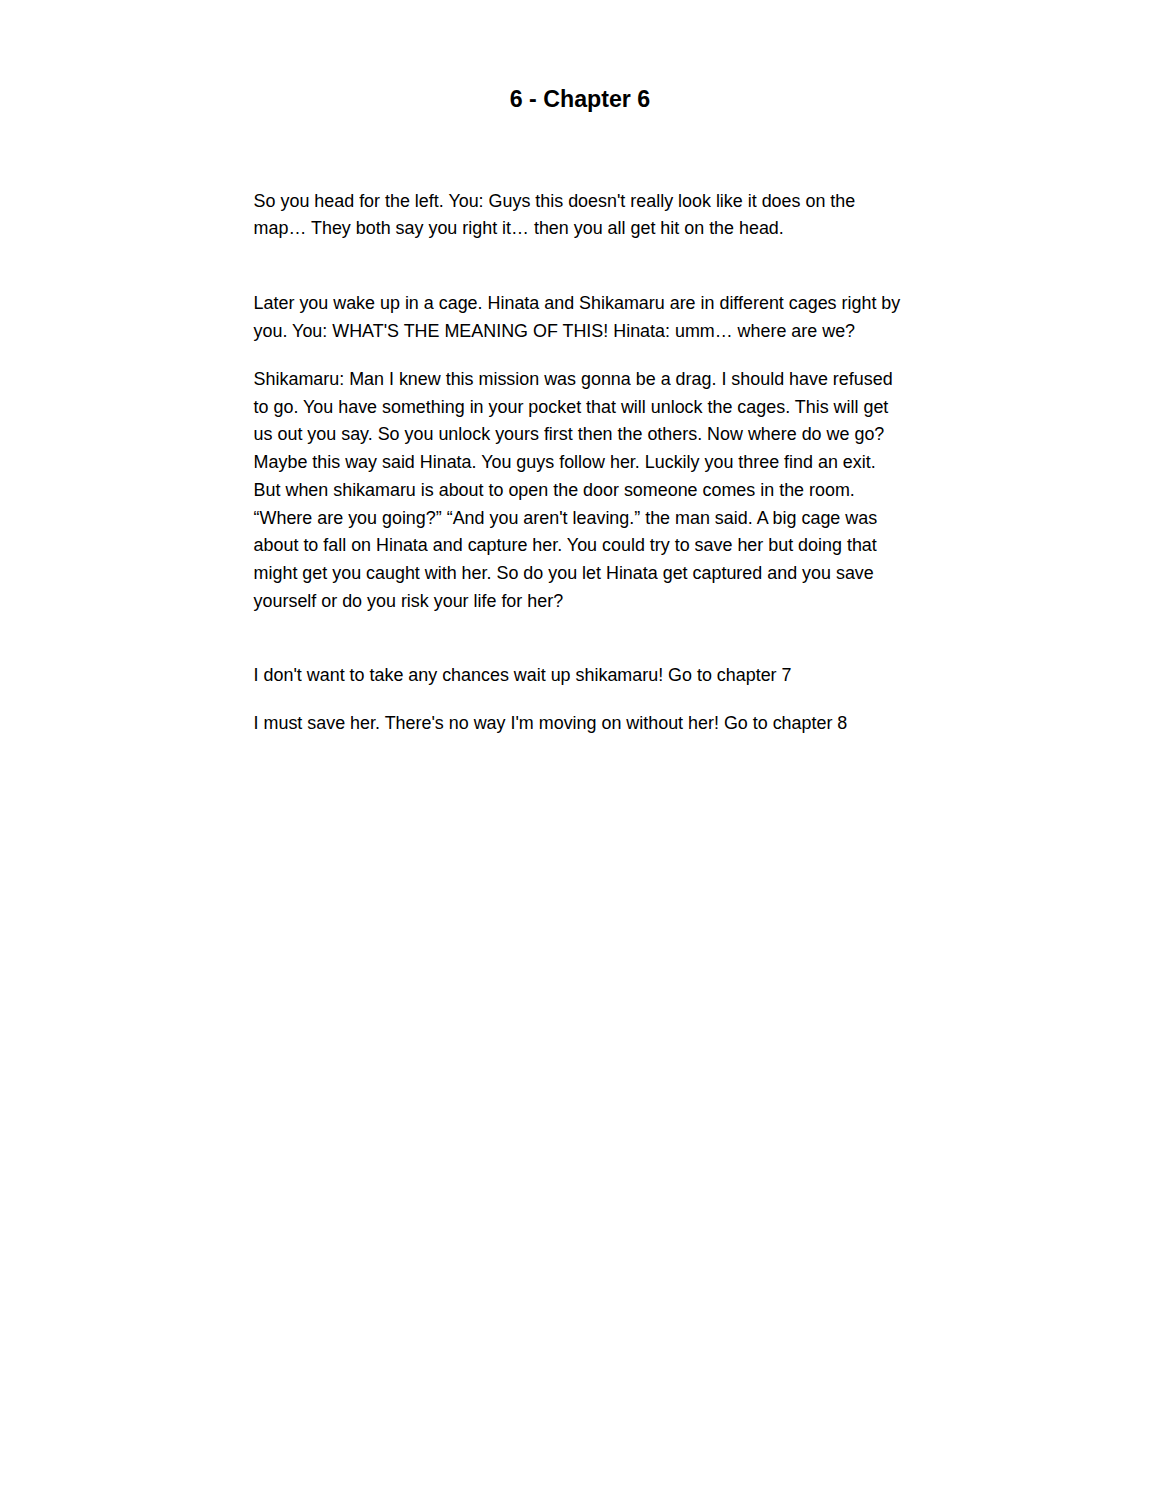6 - Chapter 6
So you head for the left. You: Guys this doesn't really look like it does on the map… They both say you right it… then you all get hit on the head.
Later you wake up in a cage. Hinata and Shikamaru are in different cages right by you. You: WHAT'S THE MEANING OF THIS! Hinata: umm… where are we?
Shikamaru: Man I knew this mission was gonna be a drag. I should have refused to go. You have something in your pocket that will unlock the cages. This will get us out you say. So you unlock yours first then the others. Now where do we go? Maybe this way said Hinata. You guys follow her. Luckily you three find an exit. But when shikamaru is about to open the door someone comes in the room. “Where are you going?” “And you aren't leaving.” the man said. A big cage was about to fall on Hinata and capture her. You could try to save her but doing that might get you caught with her. So do you let Hinata get captured and you save yourself or do you risk your life for her?
I don't want to take any chances wait up shikamaru! Go to chapter 7
I must save her. There's no way I'm moving on without her! Go to chapter 8